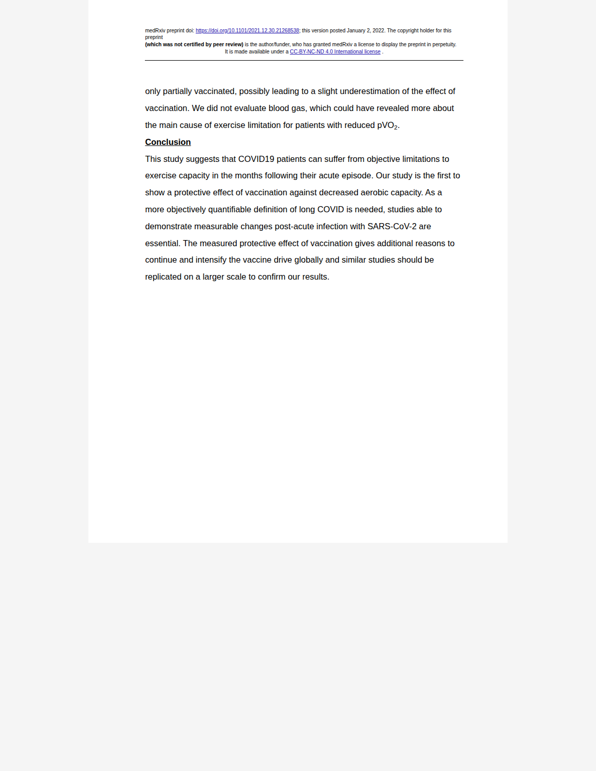medRxiv preprint doi: https://doi.org/10.1101/2021.12.30.21268538; this version posted January 2, 2022. The copyright holder for this preprint
(which was not certified by peer review) is the author/funder, who has granted medRxiv a license to display the preprint in perpetuity.
It is made available under a CC-BY-NC-ND 4.0 International license .
only partially vaccinated, possibly leading to a slight underestimation of the effect of vaccination. We did not evaluate blood gas, which could have revealed more about the main cause of exercise limitation for patients with reduced pVO2.
Conclusion
This study suggests that COVID19 patients can suffer from objective limitations to exercise capacity in the months following their acute episode. Our study is the first to show a protective effect of vaccination against decreased aerobic capacity. As a more objectively quantifiable definition of long COVID is needed, studies able to demonstrate measurable changes post-acute infection with SARS-CoV-2 are essential. The measured protective effect of vaccination gives additional reasons to continue and intensify the vaccine drive globally and similar studies should be replicated on a larger scale to confirm our results.